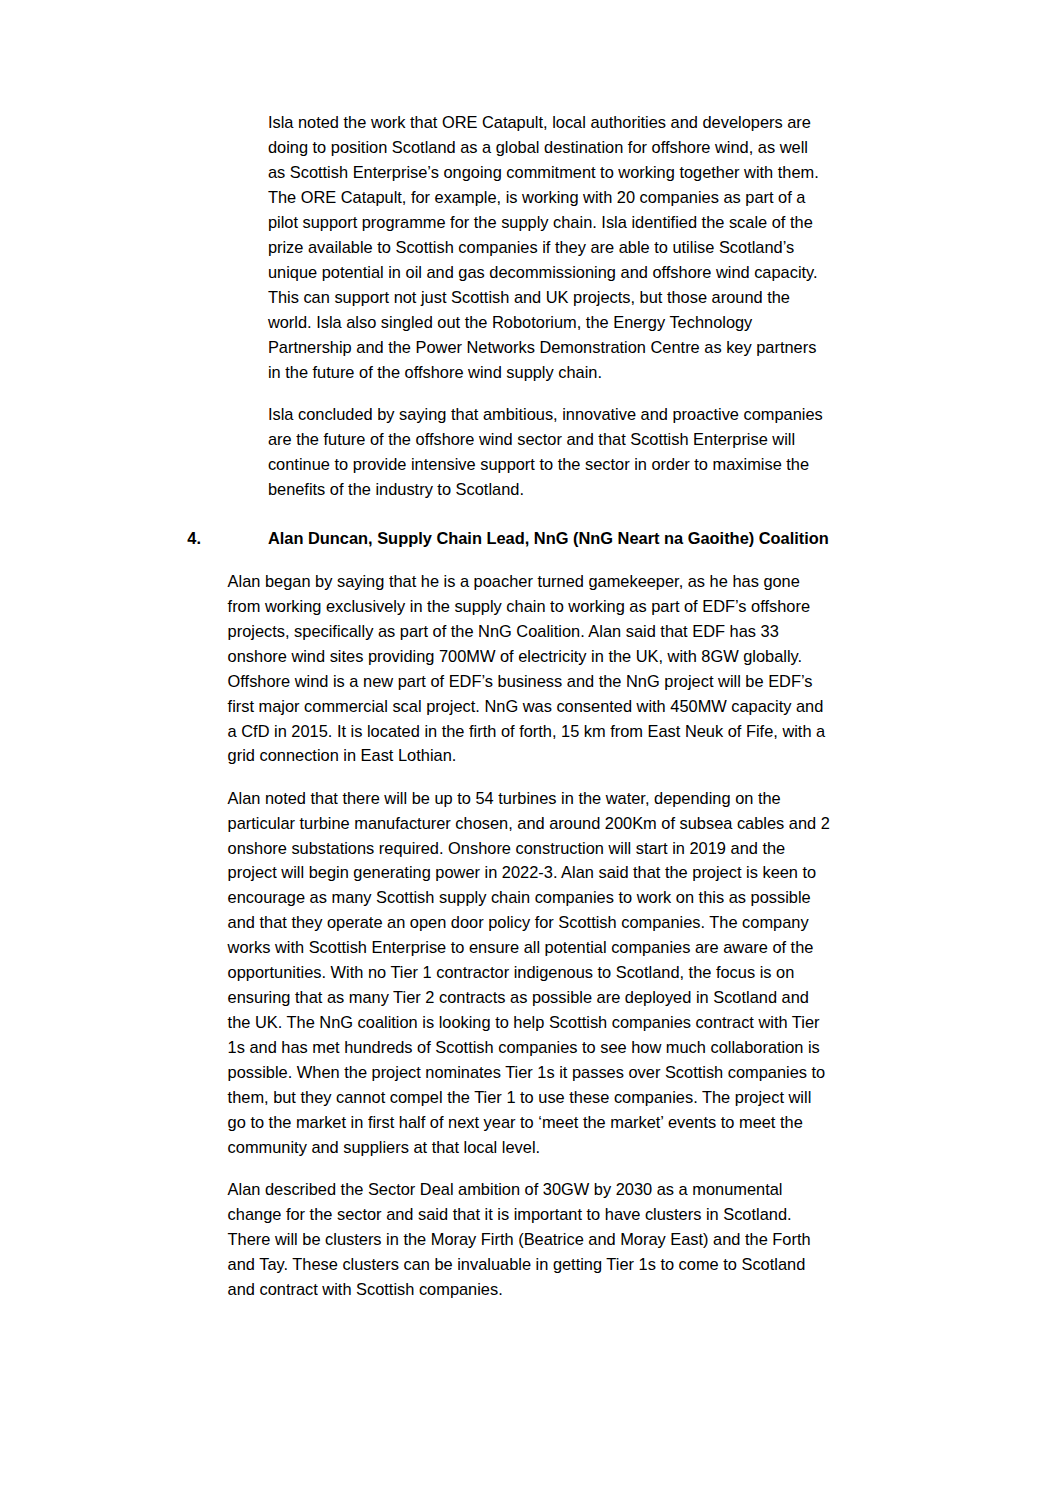Isla noted the work that ORE Catapult, local authorities and developers are doing to position Scotland as a global destination for offshore wind, as well as Scottish Enterprise’s ongoing commitment to working together with them. The ORE Catapult, for example, is working with 20 companies as part of a pilot support programme for the supply chain. Isla identified the scale of the prize available to Scottish companies if they are able to utilise Scotland’s unique potential in oil and gas decommissioning and offshore wind capacity. This can support not just Scottish and UK projects, but those around the world. Isla also singled out the Robotorium, the Energy Technology Partnership and the Power Networks Demonstration Centre as key partners in the future of the offshore wind supply chain.
Isla concluded by saying that ambitious, innovative and proactive companies are the future of the offshore wind sector and that Scottish Enterprise will continue to provide intensive support to the sector in order to maximise the benefits of the industry to Scotland.
4. Alan Duncan, Supply Chain Lead, NnG (NnG Neart na Gaoithe) Coalition
Alan began by saying that he is a poacher turned gamekeeper, as he has gone from working exclusively in the supply chain to working as part of EDF’s offshore projects, specifically as part of the NnG Coalition. Alan said that EDF has 33 onshore wind sites providing 700MW of electricity in the UK, with 8GW globally. Offshore wind is a new part of EDF’s business and the NnG project will be EDF’s first major commercial scal project. NnG was consented with 450MW capacity and a CfD in 2015. It is located in the firth of forth, 15 km from East Neuk of Fife, with a grid connection in East Lothian.
Alan noted that there will be up to 54 turbines in the water, depending on the particular turbine manufacturer chosen, and around 200Km of subsea cables and 2 onshore substations required. Onshore construction will start in 2019 and the project will begin generating power in 2022-3. Alan said that the project is keen to encourage as many Scottish supply chain companies to work on this as possible and that they operate an open door policy for Scottish companies. The company works with Scottish Enterprise to ensure all potential companies are aware of the opportunities. With no Tier 1 contractor indigenous to Scotland, the focus is on ensuring that as many Tier 2 contracts as possible are deployed in Scotland and the UK. The NnG coalition is looking to help Scottish companies contract with Tier 1s and has met hundreds of Scottish companies to see how much collaboration is possible. When the project nominates Tier 1s it passes over Scottish companies to them, but they cannot compel the Tier 1 to use these companies. The project will go to the market in first half of next year to ‘meet the market’ events to meet the community and suppliers at that local level.
Alan described the Sector Deal ambition of 30GW by 2030 as a monumental change for the sector and said that it is important to have clusters in Scotland. There will be clusters in the Moray Firth (Beatrice and Moray East) and the Forth and Tay. These clusters can be invaluable in getting Tier 1s to come to Scotland and contract with Scottish companies.